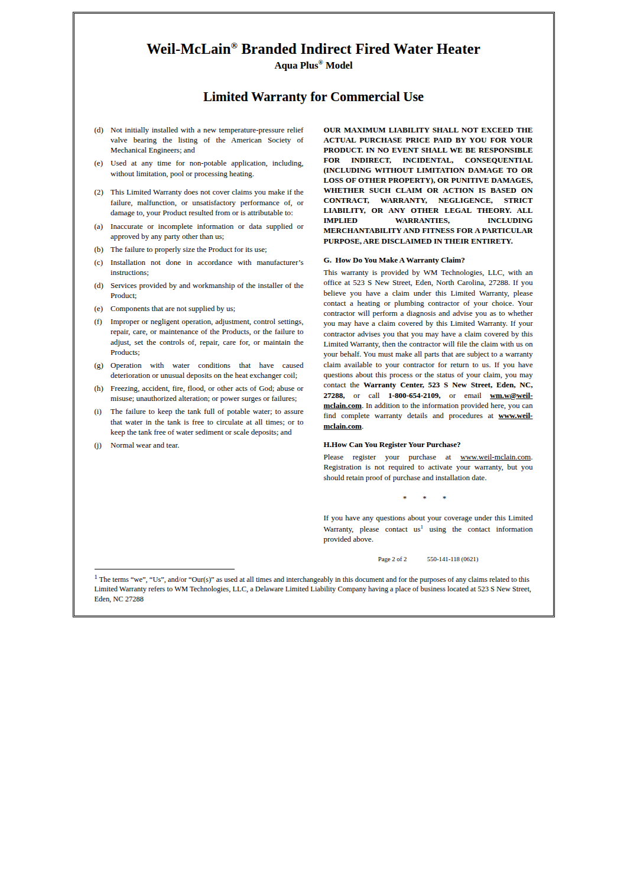Weil-McLain® Branded Indirect Fired Water Heater
Aqua Plus® Model
Limited Warranty for Commercial Use
(d) Not initially installed with a new temperature-pressure relief valve bearing the listing of the American Society of Mechanical Engineers; and
(e) Used at any time for non-potable application, including, without limitation, pool or processing heating.
(2) This Limited Warranty does not cover claims you make if the failure, malfunction, or unsatisfactory performance of, or damage to, your Product resulted from or is attributable to:
(a) Inaccurate or incomplete information or data supplied or approved by any party other than us;
(b) The failure to properly size the Product for its use;
(c) Installation not done in accordance with manufacturer’s instructions;
(d) Services provided by and workmanship of the installer of the Product;
(e) Components that are not supplied by us;
(f) Improper or negligent operation, adjustment, control settings, repair, care, or maintenance of the Products, or the failure to adjust, set the controls of, repair, care for, or maintain the Products;
(g) Operation with water conditions that have caused deterioration or unusual deposits on the heat exchanger coil;
(h) Freezing, accident, fire, flood, or other acts of God; abuse or misuse; unauthorized alteration; or power surges or failures;
(i) The failure to keep the tank full of potable water; to assure that water in the tank is free to circulate at all times; or to keep the tank free of water sediment or scale deposits; and
(j) Normal wear and tear.
OUR MAXIMUM LIABILITY SHALL NOT EXCEED THE ACTUAL PURCHASE PRICE PAID BY YOU FOR YOUR PRODUCT. IN NO EVENT SHALL WE BE RESPONSIBLE FOR INDIRECT, INCIDENTAL, CONSEQUENTIAL (INCLUDING WITHOUT LIMITATION DAMAGE TO OR LOSS OF OTHER PROPERTY), OR PUNITIVE DAMAGES, WHETHER SUCH CLAIM OR ACTION IS BASED ON CONTRACT, WARRANTY, NEGLIGENCE, STRICT LIABILITY, OR ANY OTHER LEGAL THEORY. ALL IMPLIED WARRANTIES, INCLUDING MERCHANTABILITY AND FITNESS FOR A PARTICULAR PURPOSE, ARE DISCLAIMED IN THEIR ENTIRETY.
G. How Do You Make A Warranty Claim?
This warranty is provided by WM Technologies, LLC, with an office at 523 S New Street, Eden, North Carolina, 27288. If you believe you have a claim under this Limited Warranty, please contact a heating or plumbing contractor of your choice. Your contractor will perform a diagnosis and advise you as to whether you may have a claim covered by this Limited Warranty. If your contractor advises you that you may have a claim covered by this Limited Warranty, then the contractor will file the claim with us on your behalf. You must make all parts that are subject to a warranty claim available to your contractor for return to us. If you have questions about this process or the status of your claim, you may contact the Warranty Center, 523 S New Street, Eden, NC, 27288, or call 1-800-654-2109, or email wm.w@weil-mclain.com. In addition to the information provided here, you can find complete warranty details and procedures at www.weil-mclain.com.
H.How Can You Register Your Purchase?
Please register your purchase at www.weil-mclain.com. Registration is not required to activate your warranty, but you should retain proof of purchase and installation date.
* * *
If you have any questions about your coverage under this Limited Warranty, please contact us1 using the contact information provided above.
Page 2 of 2550-141-118 (0621)
1 The terms “we”, “Us”, and/or “Our(s)” as used at all times and interchangeably in this document and for the purposes of any claims related to this Limited Warranty refers to WM Technologies, LLC, a Delaware Limited Liability Company having a place of business located at 523 S New Street, Eden, NC 27288